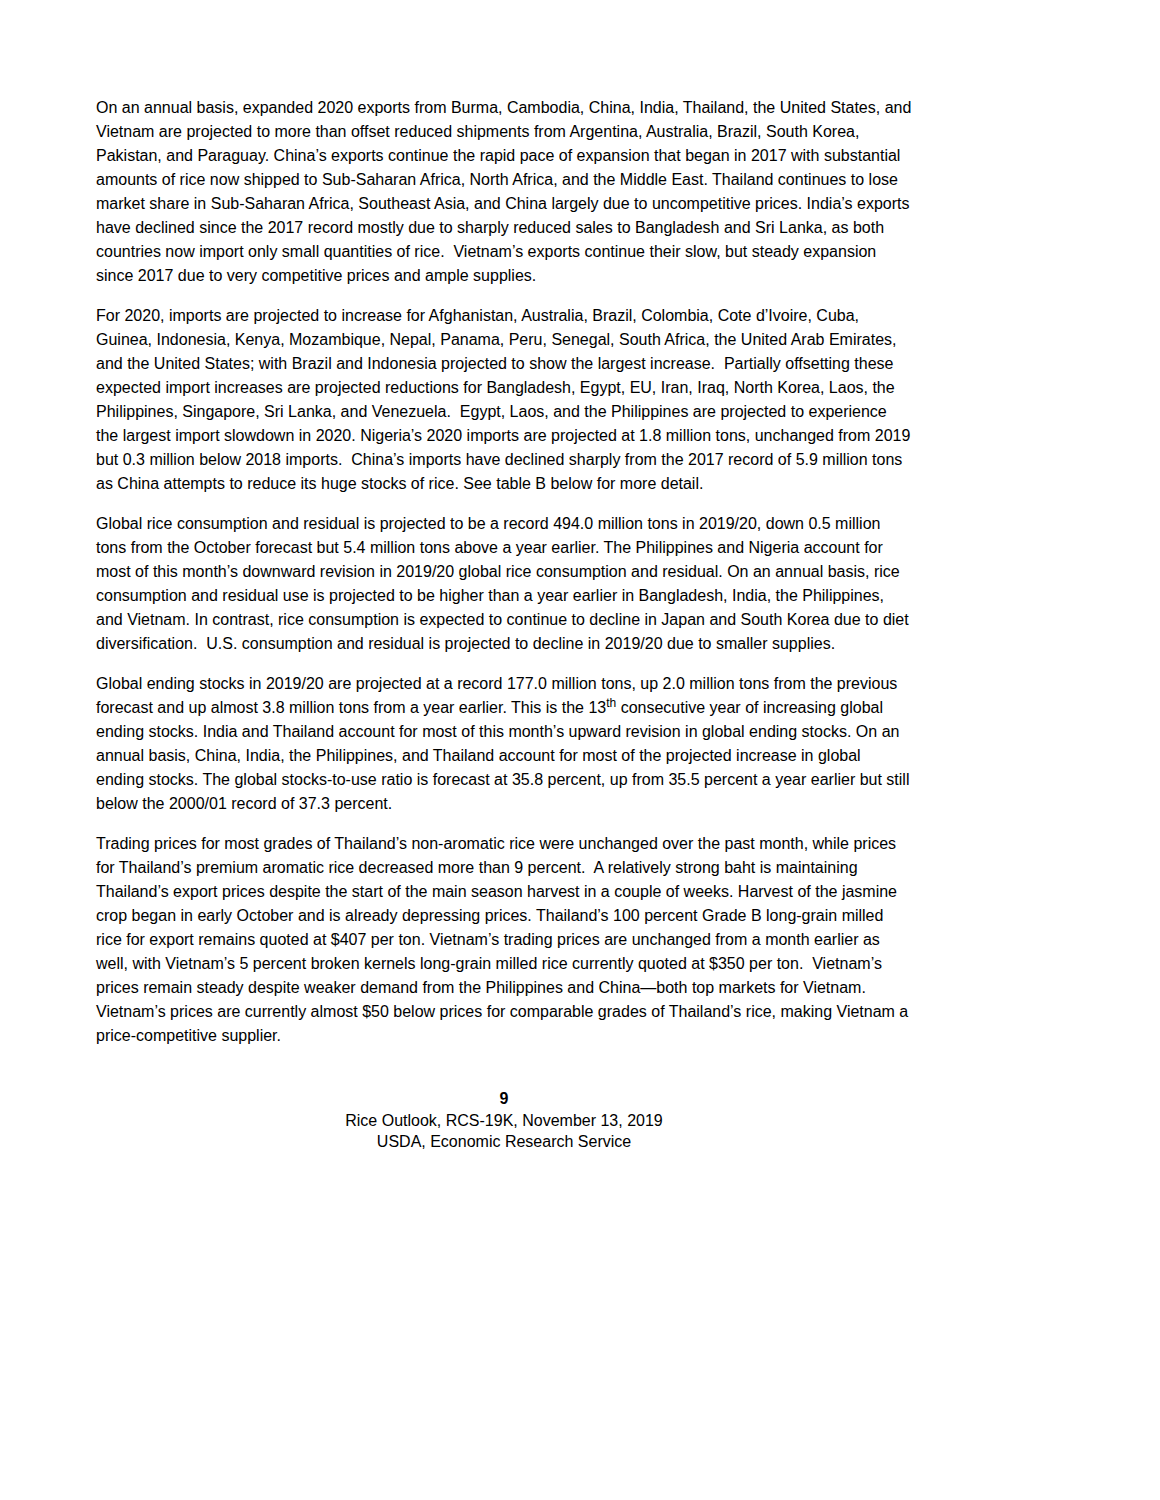On an annual basis, expanded 2020 exports from Burma, Cambodia, China, India, Thailand, the United States, and Vietnam are projected to more than offset reduced shipments from Argentina, Australia, Brazil, South Korea, Pakistan, and Paraguay. China’s exports continue the rapid pace of expansion that began in 2017 with substantial amounts of rice now shipped to Sub-Saharan Africa, North Africa, and the Middle East. Thailand continues to lose market share in Sub-Saharan Africa, Southeast Asia, and China largely due to uncompetitive prices. India’s exports have declined since the 2017 record mostly due to sharply reduced sales to Bangladesh and Sri Lanka, as both countries now import only small quantities of rice. Vietnam’s exports continue their slow, but steady expansion since 2017 due to very competitive prices and ample supplies.
For 2020, imports are projected to increase for Afghanistan, Australia, Brazil, Colombia, Cote d’Ivoire, Cuba, Guinea, Indonesia, Kenya, Mozambique, Nepal, Panama, Peru, Senegal, South Africa, the United Arab Emirates, and the United States; with Brazil and Indonesia projected to show the largest increase. Partially offsetting these expected import increases are projected reductions for Bangladesh, Egypt, EU, Iran, Iraq, North Korea, Laos, the Philippines, Singapore, Sri Lanka, and Venezuela. Egypt, Laos, and the Philippines are projected to experience the largest import slowdown in 2020. Nigeria’s 2020 imports are projected at 1.8 million tons, unchanged from 2019 but 0.3 million below 2018 imports. China’s imports have declined sharply from the 2017 record of 5.9 million tons as China attempts to reduce its huge stocks of rice. See table B below for more detail.
Global rice consumption and residual is projected to be a record 494.0 million tons in 2019/20, down 0.5 million tons from the October forecast but 5.4 million tons above a year earlier. The Philippines and Nigeria account for most of this month’s downward revision in 2019/20 global rice consumption and residual. On an annual basis, rice consumption and residual use is projected to be higher than a year earlier in Bangladesh, India, the Philippines, and Vietnam. In contrast, rice consumption is expected to continue to decline in Japan and South Korea due to diet diversification. U.S. consumption and residual is projected to decline in 2019/20 due to smaller supplies.
Global ending stocks in 2019/20 are projected at a record 177.0 million tons, up 2.0 million tons from the previous forecast and up almost 3.8 million tons from a year earlier. This is the 13th consecutive year of increasing global ending stocks. India and Thailand account for most of this month’s upward revision in global ending stocks. On an annual basis, China, India, the Philippines, and Thailand account for most of the projected increase in global ending stocks. The global stocks-to-use ratio is forecast at 35.8 percent, up from 35.5 percent a year earlier but still below the 2000/01 record of 37.3 percent.
Trading prices for most grades of Thailand’s non-aromatic rice were unchanged over the past month, while prices for Thailand’s premium aromatic rice decreased more than 9 percent. A relatively strong baht is maintaining Thailand’s export prices despite the start of the main season harvest in a couple of weeks. Harvest of the jasmine crop began in early October and is already depressing prices. Thailand’s 100 percent Grade B long-grain milled rice for export remains quoted at $407 per ton. Vietnam’s trading prices are unchanged from a month earlier as well, with Vietnam’s 5 percent broken kernels long-grain milled rice currently quoted at $350 per ton. Vietnam’s prices remain steady despite weaker demand from the Philippines and China—both top markets for Vietnam. Vietnam’s prices are currently almost $50 below prices for comparable grades of Thailand’s rice, making Vietnam a price-competitive supplier.
9
Rice Outlook, RCS-19K, November 13, 2019
USDA, Economic Research Service